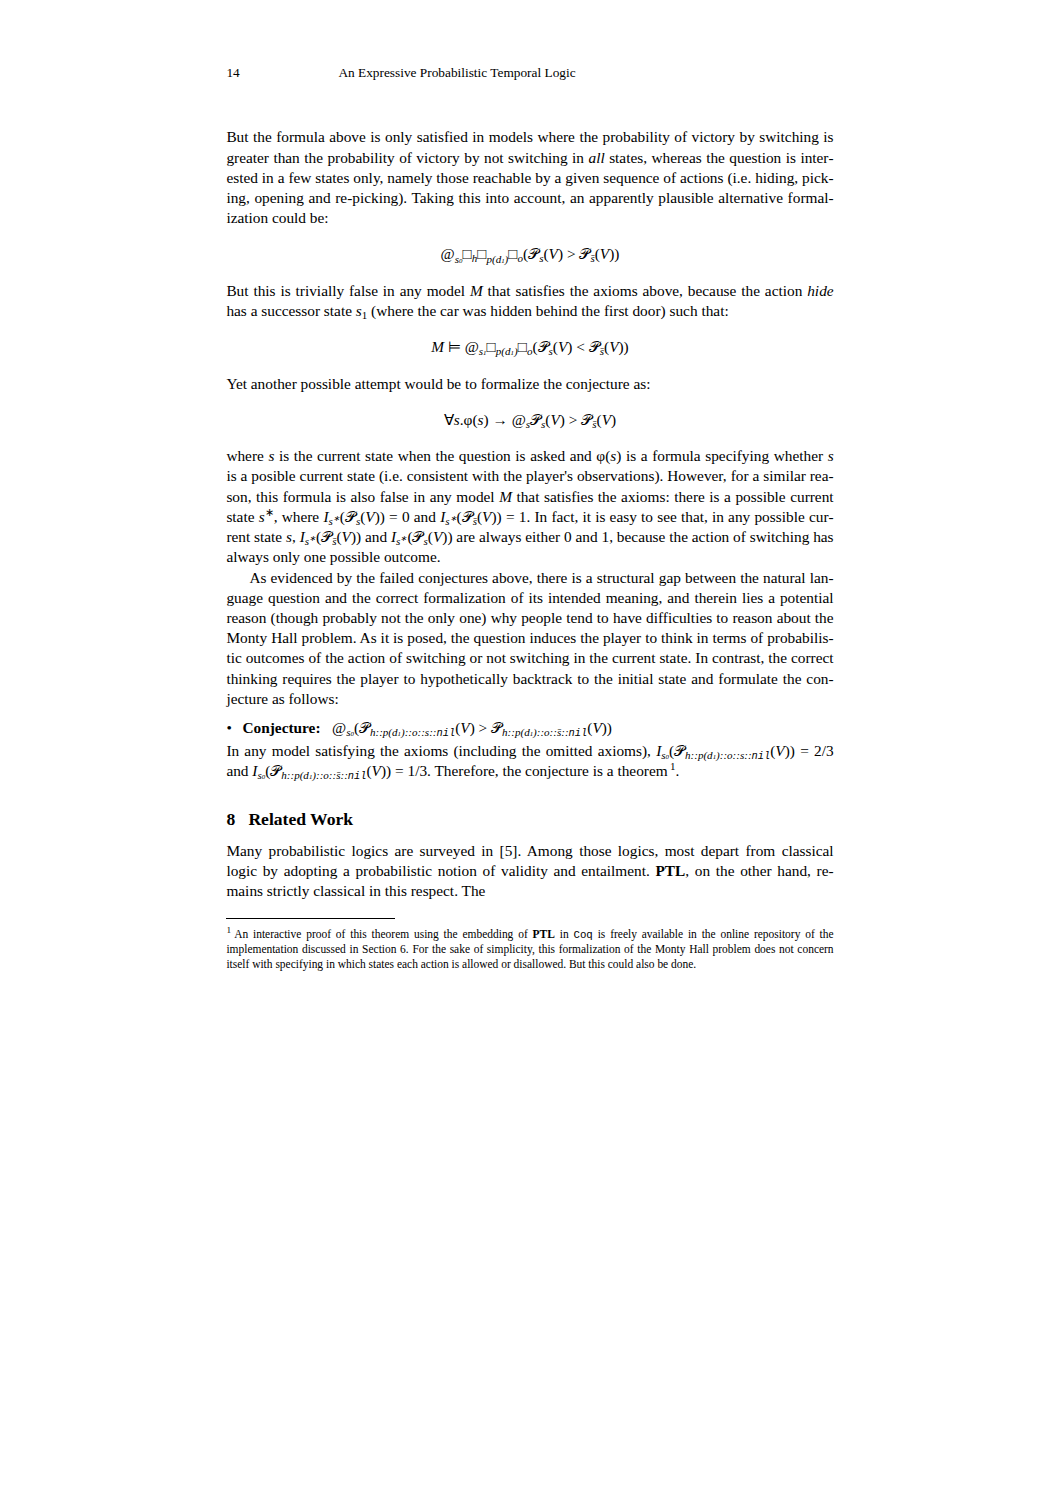14
An Expressive Probabilistic Temporal Logic
But the formula above is only satisfied in models where the probability of victory by switching is greater than the probability of victory by not switching in all states, whereas the question is interested in a few states only, namely those reachable by a given sequence of actions (i.e. hiding, picking, opening and re-picking). Taking this into account, an apparently plausible alternative formalization could be:
@s0□h□p(d1)□o(𝒫s(V) > 𝒫s̄(V))
But this is trivially false in any model M that satisfies the axioms above, because the action hide has a successor state s1 (where the car was hidden behind the first door) such that:
M ⊨ @s1□p(d1)□o(𝒫s(V) < 𝒫s̄(V))
Yet another possible attempt would be to formalize the conjecture as:
∀s.φ(s) → @s𝒫s(V) > 𝒫s̄(V)
where s is the current state when the question is asked and φ(s) is a formula specifying whether s is a posible current state (i.e. consistent with the player's observations). However, for a similar reason, this formula is also false in any model M that satisfies the axioms: there is a possible current state s∗, where Is∗(𝒫s(V)) = 0 and Is∗(𝒫s̄(V)) = 1. In fact, it is easy to see that, in any possible current state s, Is∗(𝒫s̄(V)) and Is∗(𝒫s(V)) are always either 0 and 1, because the action of switching has always only one possible outcome.
As evidenced by the failed conjectures above, there is a structural gap between the natural language question and the correct formalization of its intended meaning, and therein lies a potential reason (though probably not the only one) why people tend to have difficulties to reason about the Monty Hall problem. As it is posed, the question induces the player to think in terms of probabilistic outcomes of the action of switching or not switching in the current state. In contrast, the correct thinking requires the player to hypothetically backtrack to the initial state and formulate the conjecture as follows:
•
Conjecture: @s0(𝒫h::p(d1)::o::s::nil(V) > 𝒫h::p(d1)::o::s̄::nil(V))
In any model satisfying the axioms (including the omitted axioms), Is0(𝒫h::p(d1)::o::s::nil(V)) = 2/3 and Is0(𝒫h::p(d1)::o::s̄::nil(V)) = 1/3. Therefore, the conjecture is a theorem 1.
8 Related Work
Many probabilistic logics are surveyed in [5]. Among those logics, most depart from classical logic by adopting a probabilistic notion of validity and entailment. PTL, on the other hand, remains strictly classical in this respect. The
1 An interactive proof of this theorem using the embedding of PTL in Coq is freely available in the online repository of the implementation discussed in Section 6. For the sake of simplicity, this formalization of the Monty Hall problem does not concern itself with specifying in which states each action is allowed or disallowed. But this could also be done.